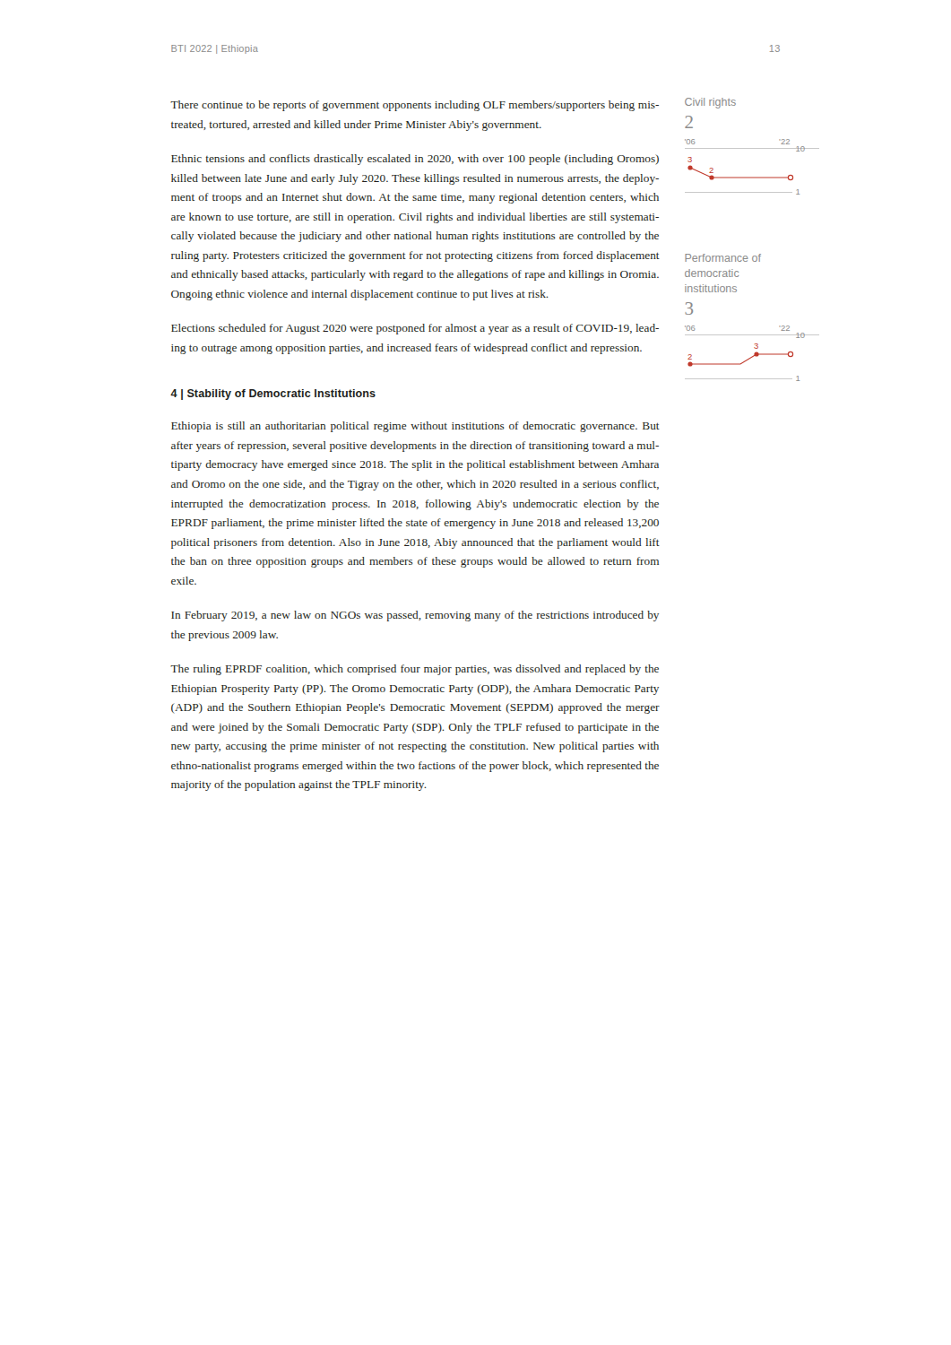BTI 2022 | Ethiopia
13
There continue to be reports of government opponents including OLF members/supporters being mistreated, tortured, arrested and killed under Prime Minister Abiy's government.
Ethnic tensions and conflicts drastically escalated in 2020, with over 100 people (including Oromos) killed between late June and early July 2020. These killings resulted in numerous arrests, the deployment of troops and an Internet shut down. At the same time, many regional detention centers, which are known to use torture, are still in operation. Civil rights and individual liberties are still systematically violated because the judiciary and other national human rights institutions are controlled by the ruling party. Protesters criticized the government for not protecting citizens from forced displacement and ethnically based attacks, particularly with regard to the allegations of rape and killings in Oromia. Ongoing ethnic violence and internal displacement continue to put lives at risk.
Elections scheduled for August 2020 were postponed for almost a year as a result of COVID-19, leading to outrage among opposition parties, and increased fears of widespread conflict and repression.
4 | Stability of Democratic Institutions
Ethiopia is still an authoritarian political regime without institutions of democratic governance. But after years of repression, several positive developments in the direction of transitioning toward a multiparty democracy have emerged since 2018. The split in the political establishment between Amhara and Oromo on the one side, and the Tigray on the other, which in 2020 resulted in a serious conflict, interrupted the democratization process. In 2018, following Abiy's undemocratic election by the EPRDF parliament, the prime minister lifted the state of emergency in June 2018 and released 13,200 political prisoners from detention. Also in June 2018, Abiy announced that the parliament would lift the ban on three opposition groups and members of these groups would be allowed to return from exile.
In February 2019, a new law on NGOs was passed, removing many of the restrictions introduced by the previous 2009 law.
The ruling EPRDF coalition, which comprised four major parties, was dissolved and replaced by the Ethiopian Prosperity Party (PP). The Oromo Democratic Party (ODP), the Amhara Democratic Party (ADP) and the Southern Ethiopian People's Democratic Movement (SEPDM) approved the merger and were joined by the Somali Democratic Party (SDP). Only the TPLF refused to participate in the new party, accusing the prime minister of not respecting the constitution. New political parties with ethno-nationalist programs emerged within the two factions of the power block, which represented the majority of the population against the TPLF minority.
Civil rights
2
'06'22
10
1
3 2
Performance of
democratic
institutions
3
'06'22
10
1
2 3